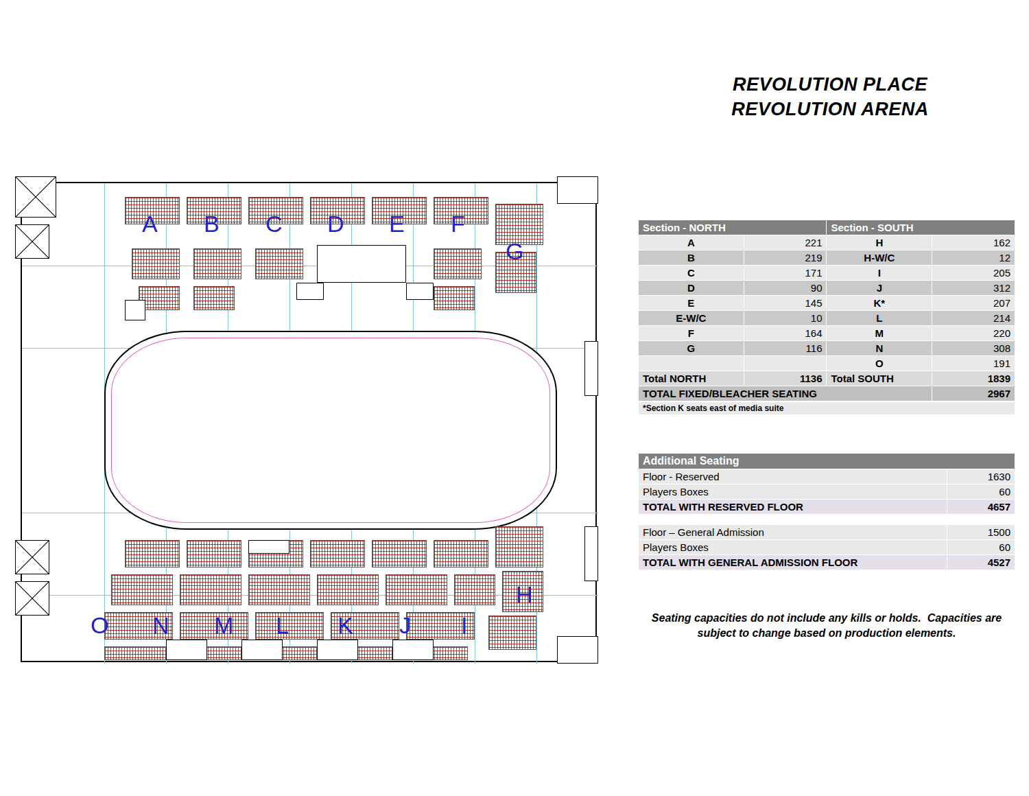REVOLUTION PLACE
REVOLUTION ARENA
A
B
C
D
E
F
G
O
N
M
L
K
J
I
H
| Section - NORTH | Section - SOUTH |
| --- | --- |
| A | 221 | H | 162 |
| B | 219 | H-W/C | 12 |
| C | 171 | I | 205 |
| D | 90 | J | 312 |
| E | 145 | K* | 207 |
| E-W/C | 10 | L | 214 |
| F | 164 | M | 220 |
| G | 116 | N | 308 |
| | | O | 191 |
| Total NORTH | 1136 | Total SOUTH | 1839 |
| TOTAL FIXED/BLEACHER SEATING | 2967 |
*Section K seats east of media suite
| Additional Seating |
| --- |
| Floor - Reserved | 1630 |
| Players Boxes | 60 |
| TOTAL WITH RESERVED FLOOR | 4657 |
| Floor – General Admission | 1500 |
| Players Boxes | 60 |
| TOTAL WITH GENERAL ADMISSION FLOOR | 4527 |
Seating capacities do not include any kills or holds. Capacities are subject to change based on production elements.